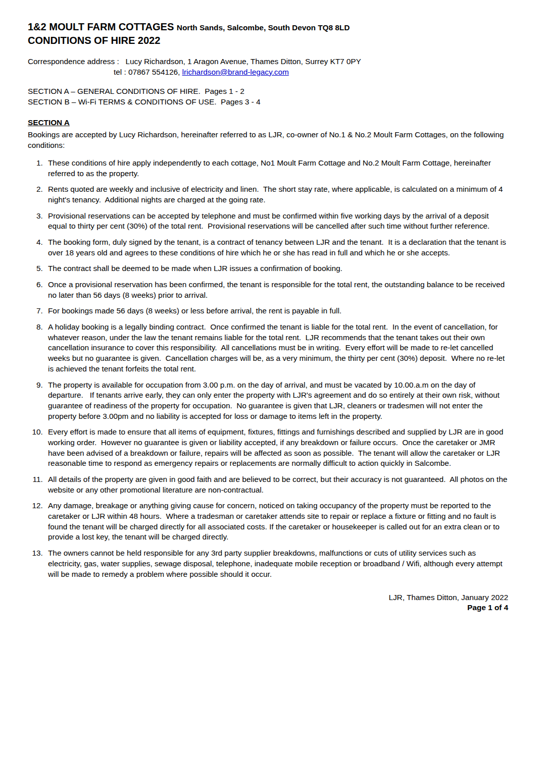1&2 MOULT FARM COTTAGES North Sands, Salcombe, South Devon TQ8 8LD
CONDITIONS OF HIRE 2022
Correspondence address : Lucy Richardson, 1 Aragon Avenue, Thames Ditton, Surrey KT7 0PY
tel : 07867 554126, lrichardson@brand-legacy.com
SECTION A – GENERAL CONDITIONS OF HIRE. Pages 1 - 2
SECTION B – Wi-Fi TERMS & CONDITIONS OF USE. Pages 3 - 4
SECTION A
Bookings are accepted by Lucy Richardson, hereinafter referred to as LJR, co-owner of No.1 & No.2 Moult Farm Cottages, on the following conditions:
These conditions of hire apply independently to each cottage, No1 Moult Farm Cottage and No.2 Moult Farm Cottage, hereinafter referred to as the property.
Rents quoted are weekly and inclusive of electricity and linen. The short stay rate, where applicable, is calculated on a minimum of 4 night's tenancy. Additional nights are charged at the going rate.
Provisional reservations can be accepted by telephone and must be confirmed within five working days by the arrival of a deposit equal to thirty per cent (30%) of the total rent. Provisional reservations will be cancelled after such time without further reference.
The booking form, duly signed by the tenant, is a contract of tenancy between LJR and the tenant. It is a declaration that the tenant is over 18 years old and agrees to these conditions of hire which he or she has read in full and which he or she accepts.
The contract shall be deemed to be made when LJR issues a confirmation of booking.
Once a provisional reservation has been confirmed, the tenant is responsible for the total rent, the outstanding balance to be received no later than 56 days (8 weeks) prior to arrival.
For bookings made 56 days (8 weeks) or less before arrival, the rent is payable in full.
A holiday booking is a legally binding contract. Once confirmed the tenant is liable for the total rent. In the event of cancellation, for whatever reason, under the law the tenant remains liable for the total rent. LJR recommends that the tenant takes out their own cancellation insurance to cover this responsibility. All cancellations must be in writing. Every effort will be made to re-let cancelled weeks but no guarantee is given. Cancellation charges will be, as a very minimum, the thirty per cent (30%) deposit. Where no re-let is achieved the tenant forfeits the total rent.
The property is available for occupation from 3.00 p.m. on the day of arrival, and must be vacated by 10.00.a.m on the day of departure. If tenants arrive early, they can only enter the property with LJR's agreement and do so entirely at their own risk, without guarantee of readiness of the property for occupation. No guarantee is given that LJR, cleaners or tradesmen will not enter the property before 3.00pm and no liability is accepted for loss or damage to items left in the property.
Every effort is made to ensure that all items of equipment, fixtures, fittings and furnishings described and supplied by LJR are in good working order. However no guarantee is given or liability accepted, if any breakdown or failure occurs. Once the caretaker or JMR have been advised of a breakdown or failure, repairs will be affected as soon as possible. The tenant will allow the caretaker or LJR reasonable time to respond as emergency repairs or replacements are normally difficult to action quickly in Salcombe.
All details of the property are given in good faith and are believed to be correct, but their accuracy is not guaranteed. All photos on the website or any other promotional literature are non-contractual.
Any damage, breakage or anything giving cause for concern, noticed on taking occupancy of the property must be reported to the caretaker or LJR within 48 hours. Where a tradesman or caretaker attends site to repair or replace a fixture or fitting and no fault is found the tenant will be charged directly for all associated costs. If the caretaker or housekeeper is called out for an extra clean or to provide a lost key, the tenant will be charged directly.
The owners cannot be held responsible for any 3rd party supplier breakdowns, malfunctions or cuts of utility services such as electricity, gas, water supplies, sewage disposal, telephone, inadequate mobile reception or broadband / Wifi, although every attempt will be made to remedy a problem where possible should it occur.
LJR, Thames Ditton, January 2022
Page 1 of 4